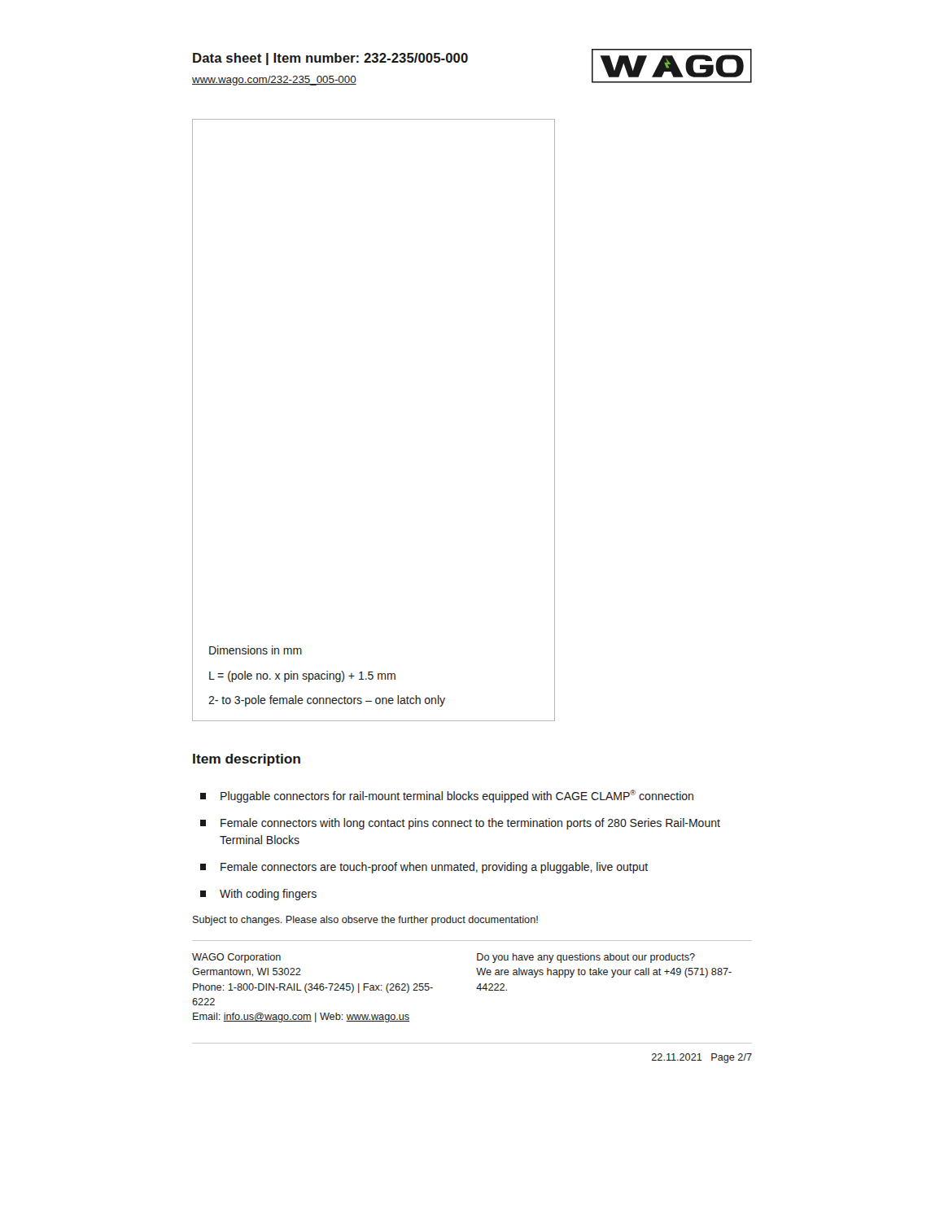Data sheet | Item number: 232-235/005-000
www.wago.com/232-235_005-000
WAGO
Dimensions in mm
L = (pole no. x pin spacing) + 1.5 mm
2- to 3-pole female connectors – one latch only
Item description
Pluggable connectors for rail-mount terminal blocks equipped with CAGE CLAMP® connection
Female connectors with long contact pins connect to the termination ports of 280 Series Rail-Mount Terminal Blocks
Female connectors are touch-proof when unmated, providing a pluggable, live output
With coding fingers
Subject to changes. Please also observe the further product documentation!
WAGO Corporation
Germantown, WI 53022
Phone: 1-800-DIN-RAIL (346-7245) | Fax: (262) 255-6222
Email: info.us@wago.com | Web: www.wago.us
Do you have any questions about our products?
We are always happy to take your call at +49 (571) 887-44222.
22.11.2021 Page 2/7